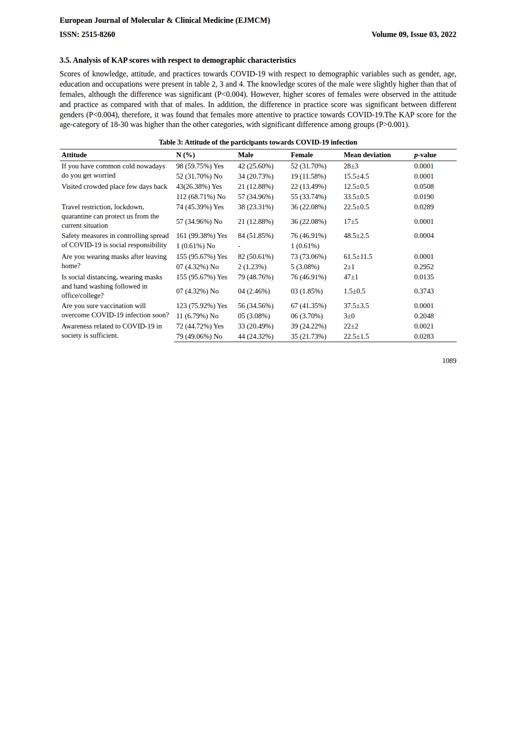European Journal of Molecular & Clinical Medicine (EJMCM)
ISSN: 2515-8260 Volume 09, Issue 03, 2022
3.5. Analysis of KAP scores with respect to demographic characteristics
Scores of knowledge, attitude, and practices towards COVID-19 with respect to demographic variables such as gender, age, education and occupations were present in table 2, 3 and 4. The knowledge scores of the male were slightly higher than that of females, although the difference was significant (P<0.004). However, higher scores of females were observed in the attitude and practice as compared with that of males. In addition, the difference in practice score was significant between different genders (P<0.004), therefore, it was found that females more attentive to practice towards COVID-19.The KAP score for the age-category of 18-30 was higher than the other categories, with significant difference among groups (P>0.001).
Table 3: Attitude of the participants towards COVID-19 infection
| Attitude | N (%) | Male | Female | Mean deviation | p -value |
| --- | --- | --- | --- | --- | --- |
| If you have common cold nowadays do you get worried | 98 (59.75%) Yes | 42 (25.60%) | 52 (31.70%) | 28±3 | 0.0001 |
| 52 (31.70%) No | 34 (20.73%) | 19 (11.58%) | 15.5±4.5 | 0.0001 |
| Visited crowded place few days back | 43(26.38%) Yes | 21 (12.88%) | 22 (13.49%) | 12.5±0.5 | 0.0508 |
| 112 (68.71%) No | 57 (34.96%) | 55 (33.74%) | 33.5±0.5 | 0.0190 |
| Travel restriction, lockdown, quarantine can protect us from the current situation | 74 (45.39%) Yes | 38 (23.31%) | 36 (22.08%) | 22.5±0.5 | 0.0289 |
| 57 (34.96%) No | 21 (12.88%) | 36 (22.08%) | 17±5 | 0.0001 |
| Safety measures in controlling spread of COVID-19 is social responsibility | 161 (99.38%) Yes | 84 (51.85%) | 76 (46.91%) | 48.5±2.5 | 0.0004 |
| 1 (0.61%) No | - | 1 (0.61%) | | |
| Are you wearing masks after leaving home? | 155 (95.67%) Yes | 82 (50.61%) | 73 (73.06%) | 61.5±11.5 | 0.0001 |
| 07 (4.32%) No | 2 (1.23%) | 5 (3.08%) | 2±1 | 0.2952 |
| Is social distancing, wearing masks and hand washing followed in office/college? | 155 (95.67%) Yes | 79 (48.76%) | 76 (46.91%) | 47±1 | 0.0135 |
| 07 (4.32%) No | 04 (2.46%) | 03 (1.85%) | 1.5±0.5 | 0.3743 |
| Are you sure vaccination will overcome COVID-19 infection soon? | 123 (75.92%) Yes | 56 (34.56%) | 67 (41.35%) | 37.5±3.5 | 0.0001 |
| 11 (6.79%) No | 05 (3.08%) | 06 (3.70%) | 3±0 | 0.2048 |
| Awareness related to COVID-19 in society is sufficient. | 72 (44.72%) Yes | 33 (20.49%) | 39 (24.22%) | 22±2 | 0.0021 |
| 79 (49.06%) No | 44 (24.32%) | 35 (21.73%) | 22.5±1.5 | 0.0283 |
1089